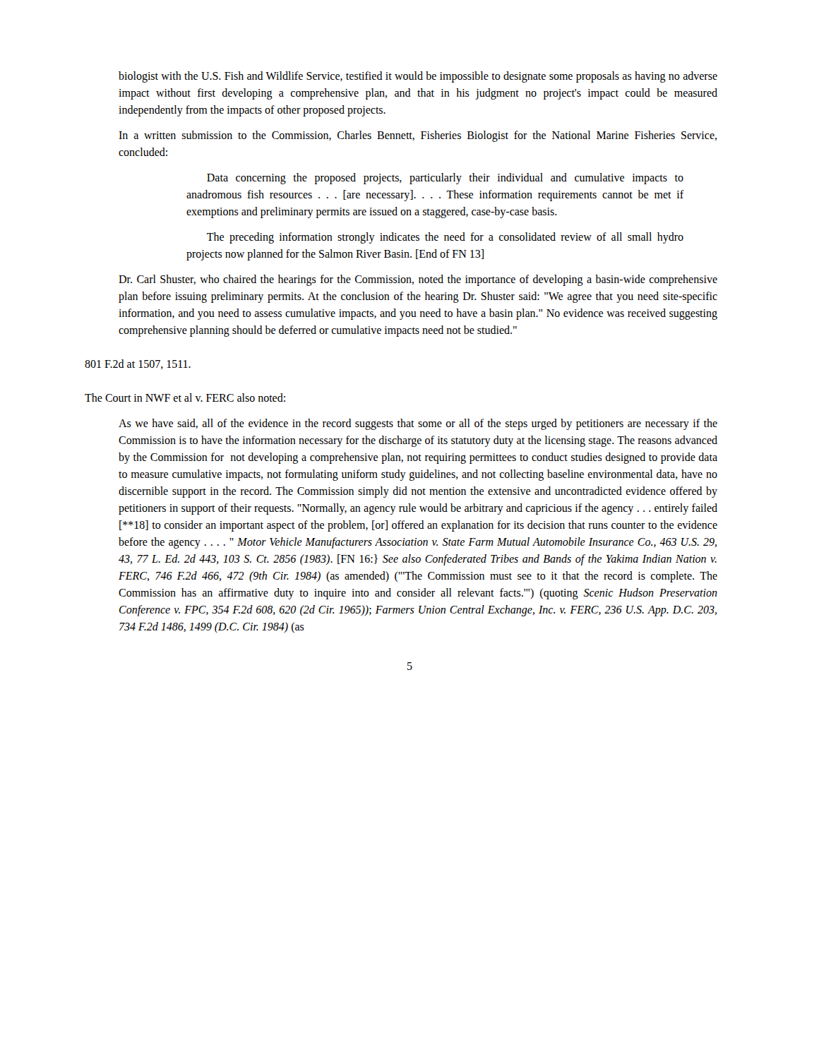biologist with the U.S. Fish and Wildlife Service, testified it would be impossible to designate some proposals as having no adverse impact without first developing a comprehensive plan, and that in his judgment no project's impact could be measured independently from the impacts of other proposed projects.
In a written submission to the Commission, Charles Bennett, Fisheries Biologist for the National Marine Fisheries Service, concluded:
Data concerning the proposed projects, particularly their individual and cumulative impacts to anadromous fish resources . . . [are necessary]. . . . These information requirements cannot be met if exemptions and preliminary permits are issued on a staggered, case-by-case basis.
The preceding information strongly indicates the need for a consolidated review of all small hydro projects now planned for the Salmon River Basin. [End of FN 13]
Dr. Carl Shuster, who chaired the hearings for the Commission, noted the importance of developing a basin-wide comprehensive plan before issuing preliminary permits. At the conclusion of the hearing Dr. Shuster said: "We agree that you need site-specific information, and you need to assess cumulative impacts, and you need to have a basin plan." No evidence was received suggesting comprehensive planning should be deferred or cumulative impacts need not be studied."
801 F.2d at 1507, 1511.
The Court in NWF et al v. FERC also noted:
As we have said, all of the evidence in the record suggests that some or all of the steps urged by petitioners are necessary if the Commission is to have the information necessary for the discharge of its statutory duty at the licensing stage. The reasons advanced by the Commission for not developing a comprehensive plan, not requiring permittees to conduct studies designed to provide data to measure cumulative impacts, not formulating uniform study guidelines, and not collecting baseline environmental data, have no discernible support in the record. The Commission simply did not mention the extensive and uncontradicted evidence offered by petitioners in support of their requests. "Normally, an agency rule would be arbitrary and capricious if the agency . . . entirely failed [**18] to consider an important aspect of the problem, [or] offered an explanation for its decision that runs counter to the evidence before the agency . . . . " Motor Vehicle Manufacturers Association v. State Farm Mutual Automobile Insurance Co., 463 U.S. 29, 43, 77 L. Ed. 2d 443, 103 S. Ct. 2856 (1983). [FN 16:} See also Confederated Tribes and Bands of the Yakima Indian Nation v. FERC, 746 F.2d 466, 472 (9th Cir. 1984) (as amended) ("'The Commission must see to it that the record is complete. The Commission has an affirmative duty to inquire into and consider all relevant facts.'") (quoting Scenic Hudson Preservation Conference v. FPC, 354 F.2d 608, 620 (2d Cir. 1965)); Farmers Union Central Exchange, Inc. v. FERC, 236 U.S. App. D.C. 203, 734 F.2d 1486, 1499 (D.C. Cir. 1984) (as
5